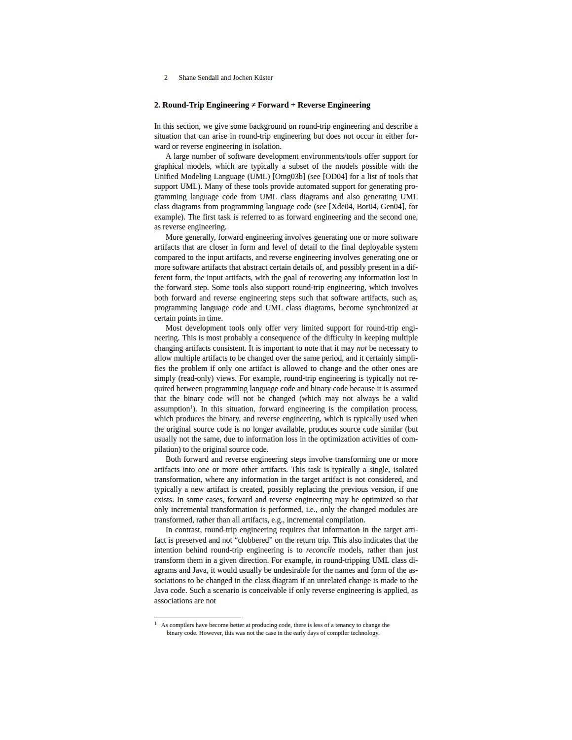2 Shane Sendall and Jochen Küster
2. Round-Trip Engineering ≠ Forward + Reverse Engineering
In this section, we give some background on round-trip engineering and describe a situation that can arise in round-trip engineering but does not occur in either forward or reverse engineering in isolation.
A large number of software development environments/tools offer support for graphical models, which are typically a subset of the models possible with the Unified Modeling Language (UML) [Omg03b] (see [OD04] for a list of tools that support UML). Many of these tools provide automated support for generating programming language code from UML class diagrams and also generating UML class diagrams from programming language code (see [Xde04, Bor04, Gen04], for example). The first task is referred to as forward engineering and the second one, as reverse engineering.
More generally, forward engineering involves generating one or more software artifacts that are closer in form and level of detail to the final deployable system compared to the input artifacts, and reverse engineering involves generating one or more software artifacts that abstract certain details of, and possibly present in a different form, the input artifacts, with the goal of recovering any information lost in the forward step. Some tools also support round-trip engineering, which involves both forward and reverse engineering steps such that software artifacts, such as, programming language code and UML class diagrams, become synchronized at certain points in time.
Most development tools only offer very limited support for round-trip engineering. This is most probably a consequence of the difficulty in keeping multiple changing artifacts consistent. It is important to note that it may not be necessary to allow multiple artifacts to be changed over the same period, and it certainly simplifies the problem if only one artifact is allowed to change and the other ones are simply (read-only) views. For example, round-trip engineering is typically not required between programming language code and binary code because it is assumed that the binary code will not be changed (which may not always be a valid assumption1). In this situation, forward engineering is the compilation process, which produces the binary, and reverse engineering, which is typically used when the original source code is no longer available, produces source code similar (but usually not the same, due to information loss in the optimization activities of compilation) to the original source code.
Both forward and reverse engineering steps involve transforming one or more artifacts into one or more other artifacts. This task is typically a single, isolated transformation, where any information in the target artifact is not considered, and typically a new artifact is created, possibly replacing the previous version, if one exists. In some cases, forward and reverse engineering may be optimized so that only incremental transformation is performed, i.e., only the changed modules are transformed, rather than all artifacts, e.g., incremental compilation.
In contrast, round-trip engineering requires that information in the target artifact is preserved and not “clobbered” on the return trip. This also indicates that the intention behind round-trip engineering is to reconcile models, rather than just transform them in a given direction. For example, in round-tripping UML class diagrams and Java, it would usually be undesirable for the names and form of the associations to be changed in the class diagram if an unrelated change is made to the Java code. Such a scenario is conceivable if only reverse engineering is applied, as associations are not
1 As compilers have become better at producing code, there is less of a tenancy to change the binary code. However, this was not the case in the early days of compiler technology.